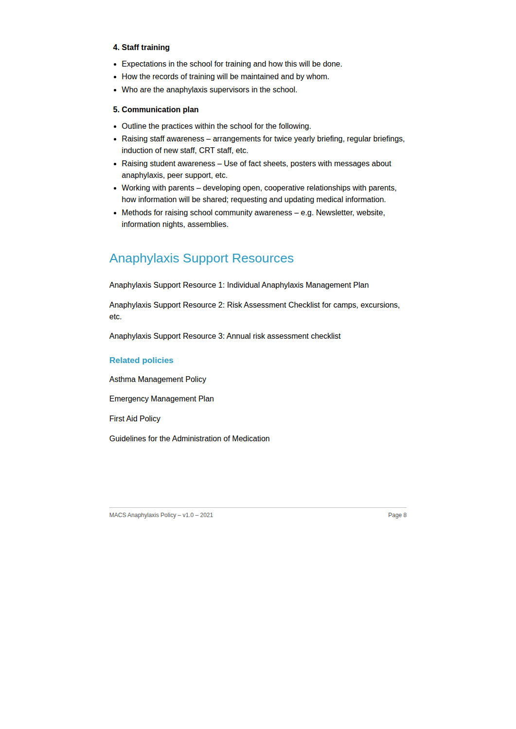Staff training
Expectations in the school for training and how this will be done.
How the records of training will be maintained and by whom.
Who are the anaphylaxis supervisors in the school.
Communication plan
Outline the practices within the school for the following.
Raising staff awareness – arrangements for twice yearly briefing, regular briefings, induction of new staff, CRT staff, etc.
Raising student awareness – Use of fact sheets, posters with messages about anaphylaxis, peer support, etc.
Working with parents – developing open, cooperative relationships with parents, how information will be shared; requesting and updating medical information.
Methods for raising school community awareness – e.g. Newsletter, website, information nights, assemblies.
Anaphylaxis Support Resources
Anaphylaxis Support Resource 1: Individual Anaphylaxis Management Plan
Anaphylaxis Support Resource 2: Risk Assessment Checklist for camps, excursions, etc.
Anaphylaxis Support Resource 3: Annual risk assessment checklist
Related policies
Asthma Management Policy
Emergency Management Plan
First Aid Policy
Guidelines for the Administration of Medication
MACS Anaphylaxis Policy – v1.0 – 2021
Page 8